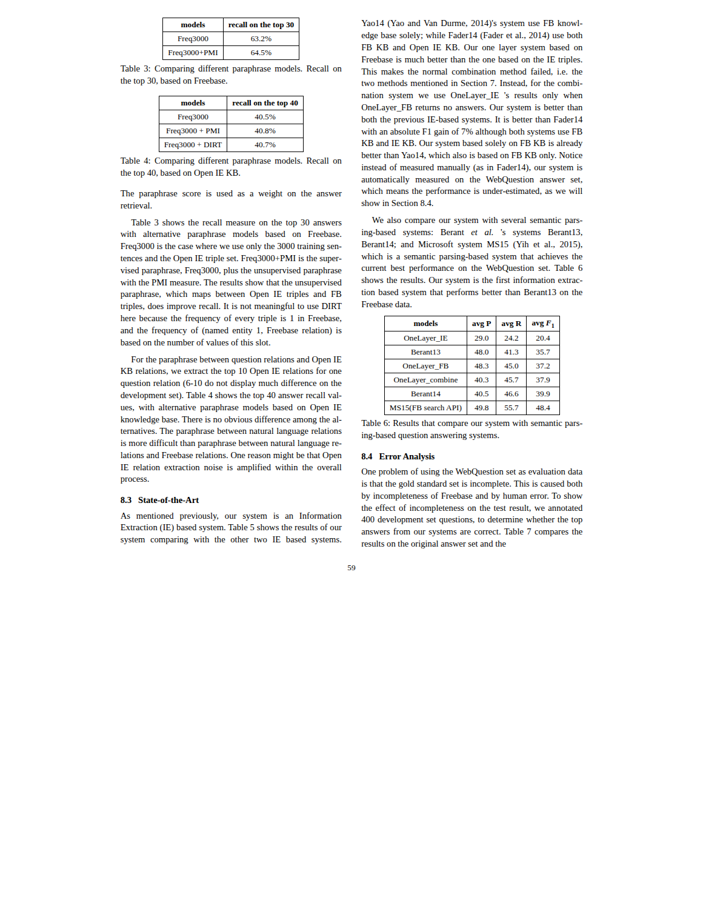| models | recall on the top 30 |
| --- | --- |
| Freq3000 | 63.2% |
| Freq3000+PMI | 64.5% |
Table 3: Comparing different paraphrase models. Recall on the top 30, based on Freebase.
| models | recall on the top 40 |
| --- | --- |
| Freq3000 | 40.5% |
| Freq3000 + PMI | 40.8% |
| Freq3000 + DIRT | 40.7% |
Table 4: Comparing different paraphrase models. Recall on the top 40, based on Open IE KB.
The paraphrase score is used as a weight on the answer retrieval.
Table 3 shows the recall measure on the top 30 answers with alternative paraphrase models based on Freebase. Freq3000 is the case where we use only the 3000 training sentences and the Open IE triple set. Freq3000+PMI is the supervised paraphrase, Freq3000, plus the unsupervised paraphrase with the PMI measure. The results show that the unsupervised paraphrase, which maps between Open IE triples and FB triples, does improve recall. It is not meaningful to use DIRT here because the frequency of every triple is 1 in Freebase, and the frequency of (named entity 1, Freebase relation) is based on the number of values of this slot.
For the paraphrase between question relations and Open IE KB relations, we extract the top 10 Open IE relations for one question relation (6-10 do not display much difference on the development set). Table 4 shows the top 40 answer recall values, with alternative paraphrase models based on Open IE knowledge base. There is no obvious difference among the alternatives. The paraphrase between natural language relations is more difficult than paraphrase between natural language relations and Freebase relations. One reason might be that Open IE relation extraction noise is amplified within the overall process.
8.3 State-of-the-Art
As mentioned previously, our system is an Information Extraction (IE) based system. Table 5 shows the results of our system comparing with the other two IE based systems. Yao14 (Yao and Van Durme, 2014)'s system use FB knowledge base solely; while Fader14 (Fader et al., 2014) use both FB KB and Open IE KB. Our one layer system based on Freebase is much better than the one based on the IE triples. This makes the normal combination method failed, i.e. the two methods mentioned in Section 7. Instead, for the combination system we use OneLayer_IE 's results only when OneLayer_FB returns no answers. Our system is better than both the previous IE-based systems. It is better than Fader14 with an absolute F1 gain of 7% although both systems use FB KB and IE KB. Our system based solely on FB KB is already better than Yao14, which also is based on FB KB only. Notice instead of measured manually (as in Fader14), our system is automatically measured on the WebQuestion answer set, which means the performance is under-estimated, as we will show in Section 8.4.
We also compare our system with several semantic parsing-based systems: Berant et al. 's systems Berant13, Berant14; and Microsoft system MS15 (Yih et al., 2015), which is a semantic parsing-based system that achieves the current best performance on the WebQuestion set. Table 6 shows the results. Our system is the first information extraction based system that performs better than Berant13 on the Freebase data.
| models | avg P | avg R | avg F 1 |
| --- | --- | --- | --- |
| OneLayer_IE | 29.0 | 24.2 | 20.4 |
| Berant13 | 48.0 | 41.3 | 35.7 |
| OneLayer_FB | 48.3 | 45.0 | 37.2 |
| OneLayer_combine | 40.3 | 45.7 | 37.9 |
| Berant14 | 40.5 | 46.6 | 39.9 |
| MS15(FB search API) | 49.8 | 55.7 | 48.4 |
Table 6: Results that compare our system with semantic parsing-based question answering systems.
8.4 Error Analysis
One problem of using the WebQuestion set as evaluation data is that the gold standard set is incomplete. This is caused both by incompleteness of Freebase and by human error. To show the effect of incompleteness on the test result, we annotated 400 development set questions, to determine whether the top answers from our systems are correct. Table 7 compares the results on the original answer set and the
59